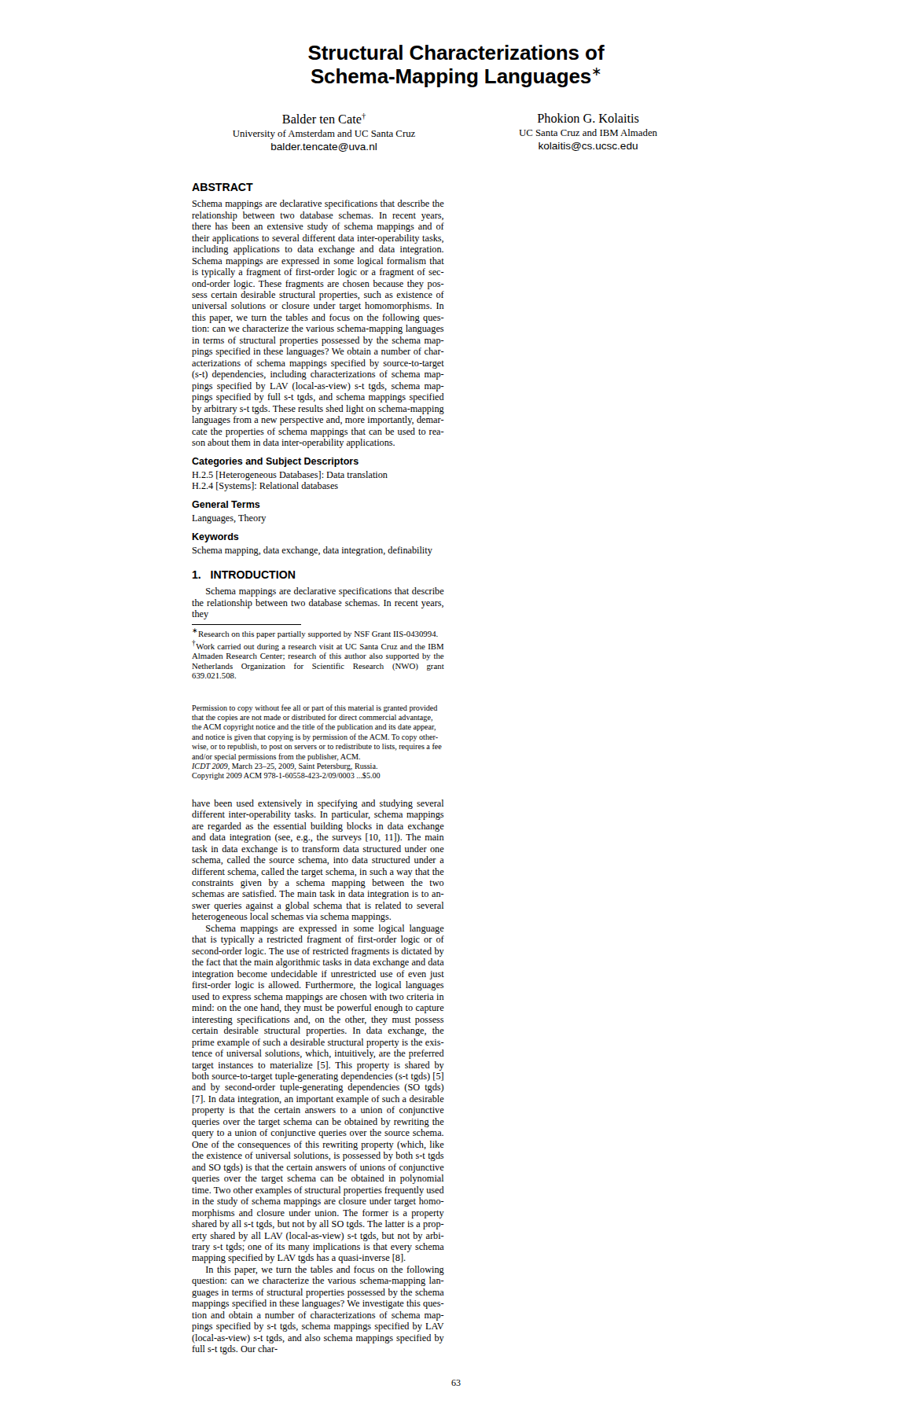Structural Characterizations of
Schema-Mapping Languages∗
| Balder ten Cate † University of Amsterdam and UC Santa Cruz balder.tencate@uva.nl | Phokion G. Kolaitis UC Santa Cruz and IBM Almaden kolaitis@cs.ucsc.edu |
ABSTRACT
Schema mappings are declarative specifications that describe the relationship between two database schemas. In recent years, there has been an extensive study of schema mappings and of their applications to several different data inter-operability tasks, including applications to data exchange and data integration. Schema mappings are expressed in some logical formalism that is typically a fragment of first-order logic or a fragment of second-order logic. These fragments are chosen because they possess certain desirable structural properties, such as existence of universal solutions or closure under target homomorphisms. In this paper, we turn the tables and focus on the following question: can we characterize the various schema-mapping languages in terms of structural properties possessed by the schema mappings specified in these languages? We obtain a number of characterizations of schema mappings specified by source-to-target (s-t) dependencies, including characterizations of schema mappings specified by LAV (local-as-view) s-t tgds, schema mappings specified by full s-t tgds, and schema mappings specified by arbitrary s-t tgds. These results shed light on schema-mapping languages from a new perspective and, more importantly, demarcate the properties of schema mappings that can be used to reason about them in data inter-operability applications.
Categories and Subject Descriptors
H.2.5 [Heterogeneous Databases]: Data translation
H.2.4 [Systems]: Relational databases
General Terms
Languages, Theory
Keywords
Schema mapping, data exchange, data integration, definability
1. INTRODUCTION
Schema mappings are declarative specifications that describe the relationship between two database schemas. In recent years, they
∗Research on this paper partially supported by NSF Grant IIS-0430994.
†Work carried out during a research visit at UC Santa Cruz and the IBM Almaden Research Center; research of this author also supported by the Netherlands Organization for Scientific Research (NWO) grant 639.021.508.
Permission to copy without fee all or part of this material is granted provided that the copies are not made or distributed for direct commercial advantage, the ACM copyright notice and the title of the publication and its date appear, and notice is given that copying is by permission of the ACM. To copy otherwise, or to republish, to post on servers or to redistribute to lists, requires a fee and/or special permissions from the publisher, ACM.
ICDT 2009, March 23–25, 2009, Saint Petersburg, Russia.
Copyright 2009 ACM 978-1-60558-423-2/09/0003 ...$5.00
have been used extensively in specifying and studying several different inter-operability tasks. In particular, schema mappings are regarded as the essential building blocks in data exchange and data integration (see, e.g., the surveys [10, 11]). The main task in data exchange is to transform data structured under one schema, called the source schema, into data structured under a different schema, called the target schema, in such a way that the constraints given by a schema mapping between the two schemas are satisfied. The main task in data integration is to answer queries against a global schema that is related to several heterogeneous local schemas via schema mappings.
Schema mappings are expressed in some logical language that is typically a restricted fragment of first-order logic or of second-order logic. The use of restricted fragments is dictated by the fact that the main algorithmic tasks in data exchange and data integration become undecidable if unrestricted use of even just first-order logic is allowed. Furthermore, the logical languages used to express schema mappings are chosen with two criteria in mind: on the one hand, they must be powerful enough to capture interesting specifications and, on the other, they must possess certain desirable structural properties. In data exchange, the prime example of such a desirable structural property is the existence of universal solutions, which, intuitively, are the preferred target instances to materialize [5]. This property is shared by both source-to-target tuple-generating dependencies (s-t tgds) [5] and by second-order tuple-generating dependencies (SO tgds) [7]. In data integration, an important example of such a desirable property is that the certain answers to a union of conjunctive queries over the target schema can be obtained by rewriting the query to a union of conjunctive queries over the source schema. One of the consequences of this rewriting property (which, like the existence of universal solutions, is possessed by both s-t tgds and SO tgds) is that the certain answers of unions of conjunctive queries over the target schema can be obtained in polynomial time. Two other examples of structural properties frequently used in the study of schema mappings are closure under target homomorphisms and closure under union. The former is a property shared by all s-t tgds, but not by all SO tgds. The latter is a property shared by all LAV (local-as-view) s-t tgds, but not by arbitrary s-t tgds; one of its many implications is that every schema mapping specified by LAV tgds has a quasi-inverse [8].
In this paper, we turn the tables and focus on the following question: can we characterize the various schema-mapping languages in terms of structural properties possessed by the schema mappings specified in these languages? We investigate this question and obtain a number of characterizations of schema mappings specified by s-t tgds, schema mappings specified by LAV (local-as-view) s-t tgds, and also schema mappings specified by full s-t tgds. Our char-
63